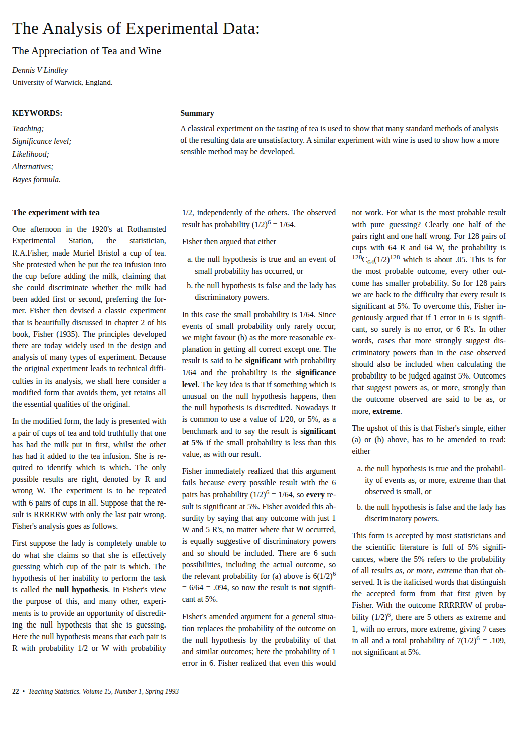The Analysis of Experimental Data:
The Appreciation of Tea and Wine
Dennis V Lindley
University of Warwick, England.
KEYWORDS:
Teaching;
Significance level;
Likelihood;
Alternatives;
Bayes formula.
Summary
A classical experiment on the tasting of tea is used to show that many standard methods of analysis of the resulting data are unsatisfactory. A similar experiment with wine is used to show how a more sensible method may be developed.
The experiment with tea
One afternoon in the 1920's at Rothamsted Experimental Station, the statistician, R.A.Fisher, made Muriel Bristol a cup of tea. She protested when he put the tea infusion into the cup before adding the milk, claiming that she could discriminate whether the milk had been added first or second, preferring the former. Fisher then devised a classic experiment that is beautifully discussed in chapter 2 of his book, Fisher (1935). The principles developed there are today widely used in the design and analysis of many types of experiment. Because the original experiment leads to technical difficulties in its analysis, we shall here consider a modified form that avoids them, yet retains all the essential qualities of the original.
In the modified form, the lady is presented with a pair of cups of tea and told truthfully that one has had the milk put in first, whilst the other has had it added to the tea infusion. She is required to identify which is which. The only possible results are right, denoted by R and wrong W. The experiment is to be repeated with 6 pairs of cups in all. Suppose that the result is RRRRRW with only the last pair wrong. Fisher's analysis goes as follows.
First suppose the lady is completely unable to do what she claims so that she is effectively guessing which cup of the pair is which. The hypothesis of her inability to perform the task is called the null hypothesis. In Fisher's view the purpose of this, and many other, experiments is to provide an opportunity of discrediting the null hypothesis that she is guessing. Here the null hypothesis means that each pair is R with probability 1/2 or W with probability 1/2, independently of the others. The observed result has probability (1/2)6 = 1/64.
Fisher then argued that either
the null hypothesis is true and an event of small probability has occurred, or
the null hypothesis is false and the lady has discriminatory powers.
In this case the small probability is 1/64. Since events of small probability only rarely occur, we might favour (b) as the more reasonable explanation in getting all correct except one. The result is said to be significant with probability 1/64 and the probability is the significance level. The key idea is that if something which is unusual on the null hypothesis happens, then the null hypothesis is discredited. Nowadays it is common to use a value of 1/20, or 5%, as a benchmark and to say the result is significant at 5% if the small probability is less than this value, as with our result.
Fisher immediately realized that this argument fails because every possible result with the 6 pairs has probability (1/2)6 = 1/64, so every result is significant at 5%. Fisher avoided this absurdity by saying that any outcome with just 1 W and 5 R's, no matter where that W occurred, is equally suggestive of discriminatory powers and so should be included. There are 6 such possibilities, including the actual outcome, so the relevant probability for (a) above is 6(1/2)6 = 6/64 = .094, so now the result is not significant at 5%.
Fisher's amended argument for a general situation replaces the probability of the outcome on the null hypothesis by the probability of that and similar outcomes; here the probability of 1 error in 6. Fisher realized that even this would not work. For what is the most probable result with pure guessing? Clearly one half of the pairs right and one half wrong. For 128 pairs of cups with 64 R and 64 W, the probability is 128C64(1/2)128 which is about .05. This is for the most probable outcome, every other outcome has smaller probability. So for 128 pairs we are back to the difficulty that every result is significant at 5%. To overcome this, Fisher ingeniously argued that if 1 error in 6 is significant, so surely is no error, or 6 R's. In other words, cases that more strongly suggest discriminatory powers than in the case observed should also be included when calculating the probability to be judged against 5%. Outcomes that suggest powers as, or more, strongly than the outcome observed are said to be as, or more, extreme.
The upshot of this is that Fisher's simple, either (a) or (b) above, has to be amended to read: either
the null hypothesis is true and the probability of events as, or more, extreme than that observed is small, or
the null hypothesis is false and the lady has discriminatory powers.
This form is accepted by most statisticians and the scientific literature is full of 5% significances, where the 5% refers to the probability of all results as, or more, extreme than that observed. It is the italicised words that distinguish the accepted form from that first given by Fisher. With the outcome RRRRRW of probability (1/2)6, there are 5 others as extreme and 1, with no errors, more extreme, giving 7 cases in all and a total probability of 7(1/2)6 = .109, not significant at 5%.
22 • Teaching Statistics. Volume 15, Number 1, Spring 1993